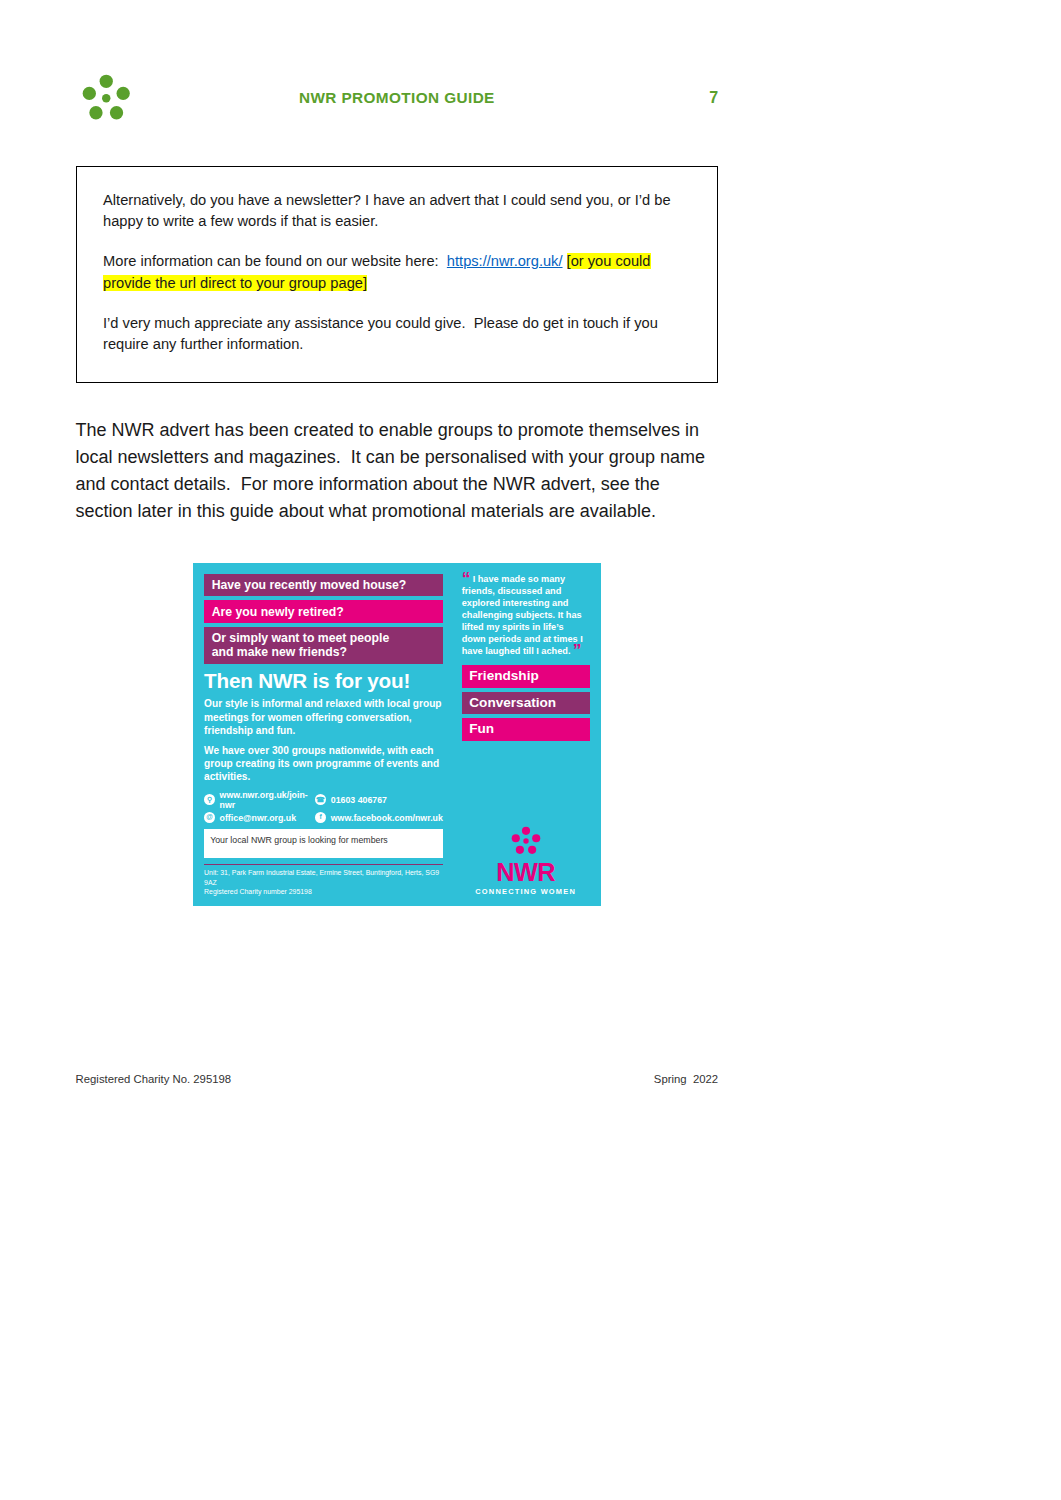NWR Promotion Guide
7
Alternatively, do you have a newsletter? I have an advert that I could send you, or I’d be happy to write a few words if that is easier.
More information can be found on our website here: https://nwr.org.uk/ [or you could provide the url direct to your group page]
I’d very much appreciate any assistance you could give. Please do get in touch if you require any further information.
The NWR advert has been created to enable groups to promote themselves in local newsletters and magazines. It can be personalised with your group name and contact details. For more information about the NWR advert, see the section later in this guide about what promotional materials are available.
Have you recently moved house?
Are you newly retired?
Or simply want to meet people
and make new friends?
Then NWR is for you!
Our style is informal and relaxed with local group meetings for women offering conversation, friendship and fun.
We have over 300 groups nationwide, with each group creating its own programme of events and activities.
⚲www.nwr.org.uk/join-nwr
☎01603 406767
@office@nwr.org.uk
fwww.facebook.com/nwr.uk
Your local NWR group is looking for members
Unit: 31, Park Farm Industrial Estate, Ermine Street, Buntingford, Herts, SG9 9AZ
Registered Charity number 295198
“I have made so many friends, discussed and explored interesting and challenging subjects. It has lifted my spirits in life’s down periods and at times I have laughed till I ached.”
Friendship
Conversation
Fun
NWR
CONNECTING WOMEN
Registered Charity No. 295198
Spring 2022